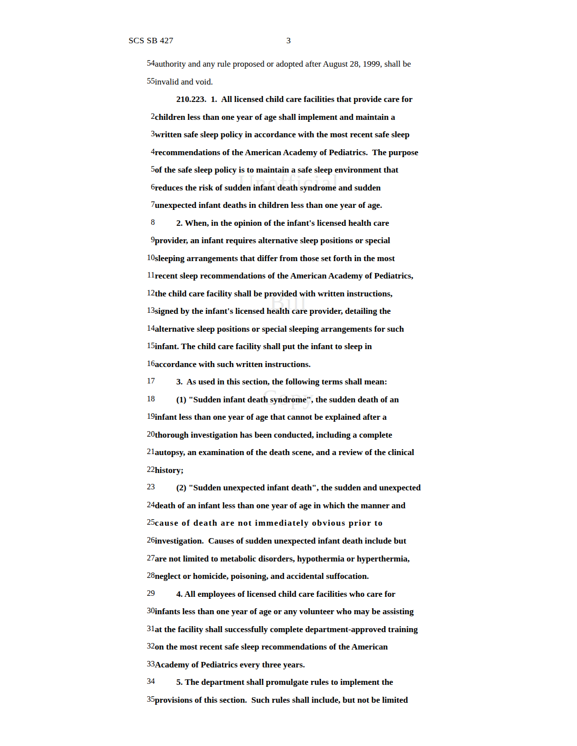Unofficial
Bill
Copy
SCS SB 427
3
| 54 | authority and any rule proposed or adopted after August 28, 1999, shall be |
| 55 | invalid and void. |
| | 210.223. 1. All licensed child care facilities that provide care for |
| 2 | children less than one year of age shall implement and maintain a |
| 3 | written safe sleep policy in accordance with the most recent safe sleep |
| 4 | recommendations of the American Academy of Pediatrics. The purpose |
| 5 | of the safe sleep policy is to maintain a safe sleep environment that |
| 6 | reduces the risk of sudden infant death syndrome and sudden |
| 7 | unexpected infant deaths in children less than one year of age. |
| 8 | 2. When, in the opinion of the infant's licensed health care |
| 9 | provider, an infant requires alternative sleep positions or special |
| 10 | sleeping arrangements that differ from those set forth in the most |
| 11 | recent sleep recommendations of the American Academy of Pediatrics, |
| 12 | the child care facility shall be provided with written instructions, |
| 13 | signed by the infant's licensed health care provider, detailing the |
| 14 | alternative sleep positions or special sleeping arrangements for such |
| 15 | infant. The child care facility shall put the infant to sleep in |
| 16 | accordance with such written instructions. |
| 17 | 3. As used in this section, the following terms shall mean: |
| 18 | (1) "Sudden infant death syndrome", the sudden death of an |
| 19 | infant less than one year of age that cannot be explained after a |
| 20 | thorough investigation has been conducted, including a complete |
| 21 | autopsy, an examination of the death scene, and a review of the clinical |
| 22 | history; |
| 23 | (2) "Sudden unexpected infant death", the sudden and unexpected |
| 24 | death of an infant less than one year of age in which the manner and |
| 25 | cause of death are not immediately obvious prior to |
| 26 | investigation. Causes of sudden unexpected infant death include but |
| 27 | are not limited to metabolic disorders, hypothermia or hyperthermia, |
| 28 | neglect or homicide, poisoning, and accidental suffocation. |
| 29 | 4. All employees of licensed child care facilities who care for |
| 30 | infants less than one year of age or any volunteer who may be assisting |
| 31 | at the facility shall successfully complete department-approved training |
| 32 | on the most recent safe sleep recommendations of the American |
| 33 | Academy of Pediatrics every three years. |
| 34 | 5. The department shall promulgate rules to implement the |
| 35 | provisions of this section. Such rules shall include, but not be limited |